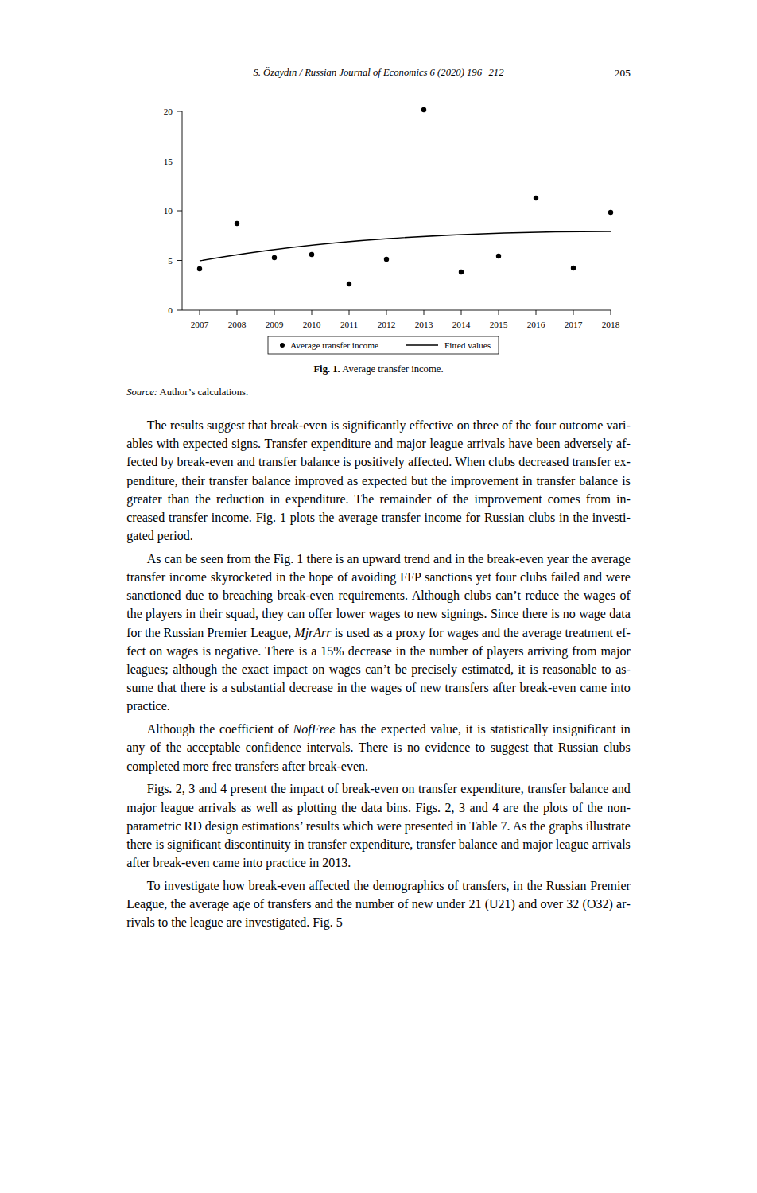S. Özaydın / Russian Journal of Economics 6 (2020) 196−212 205
20 15 10 5 0 2007 2008 2009 2010 2011 2012 2013 2014 2015 2016 2017 2018 Average transfer income Fitted values
Fig. 1. Average transfer income.
Source: Author’s calculations.
The results suggest that break-even is significantly effective on three of the four outcome variables with expected signs. Transfer expenditure and major league arrivals have been adversely affected by break-even and transfer balance is positively affected. When clubs decreased transfer expenditure, their transfer balance improved as expected but the improvement in transfer balance is greater than the reduction in expenditure. The remainder of the improvement comes from increased transfer income. Fig. 1 plots the average transfer income for Russian clubs in the investigated period.
As can be seen from the Fig. 1 there is an upward trend and in the break-even year the average transfer income skyrocketed in the hope of avoiding FFP sanctions yet four clubs failed and were sanctioned due to breaching break-even requirements. Although clubs can’t reduce the wages of the players in their squad, they can offer lower wages to new signings. Since there is no wage data for the Russian Premier League, MjrArr is used as a proxy for wages and the average treatment effect on wages is negative. There is a 15% decrease in the number of players arriving from major leagues; although the exact impact on wages can’t be precisely estimated, it is reasonable to assume that there is a substantial decrease in the wages of new transfers after break-even came into practice.
Although the coefficient of NofFree has the expected value, it is statistically insignificant in any of the acceptable confidence intervals. There is no evidence to suggest that Russian clubs completed more free transfers after break-even.
Figs. 2, 3 and 4 present the impact of break-even on transfer expenditure, transfer balance and major league arrivals as well as plotting the data bins. Figs. 2, 3 and 4 are the plots of the non-parametric RD design estimations’ results which were presented in Table 7. As the graphs illustrate there is significant discontinuity in transfer expenditure, transfer balance and major league arrivals after break-even came into practice in 2013.
To investigate how break-even affected the demographics of transfers, in the Russian Premier League, the average age of transfers and the number of new under 21 (U21) and over 32 (O32) arrivals to the league are investigated. Fig. 5